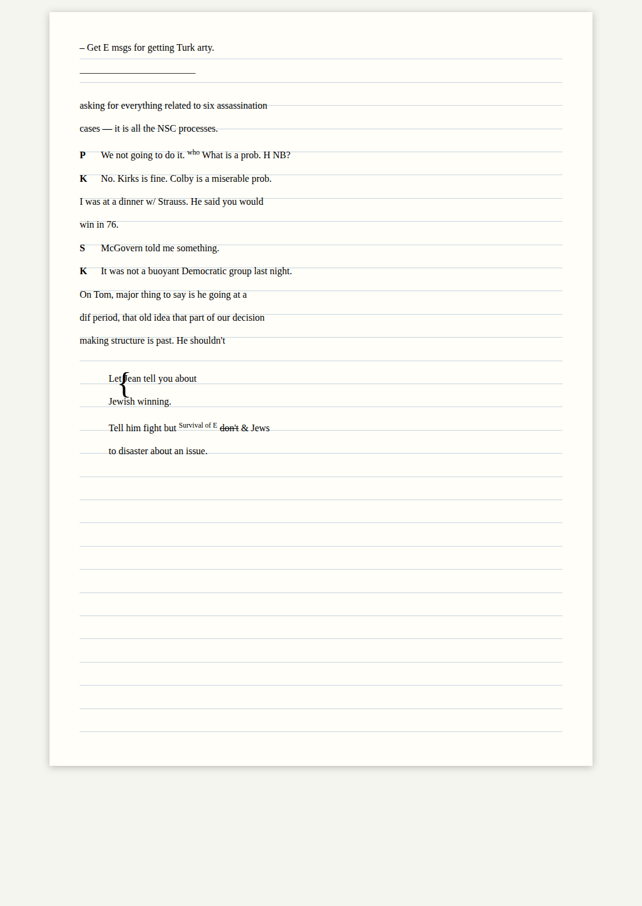– Get E msgs for getting Turk arty.
asking for everything related to six assassination
cases — it is all the NSC processes.
PWe not going to do it. who What is a prob. H NB?
KNo. Kirks is fine. Colby is a miserable prob.
I was at a dinner w/ Strauss. He said you would
win in 76.
SMcGovern told me something.
KIt was not a buoyant Democratic group last night.
On Tom, major thing to say is he going at a
dif period, that old idea that part of our decision
making structure is past. He shouldn't
{
Let Jean tell you about
Jewish winning.
Tell him fight but Survival of E don't & Jews
to disaster about an issue.